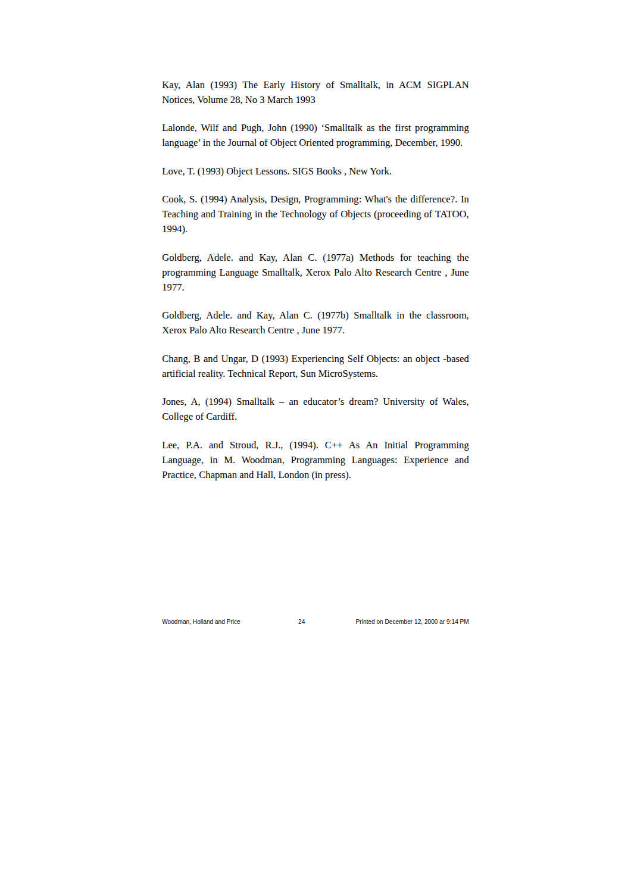Kay, Alan (1993) The Early History of Smalltalk, in ACM SIGPLAN Notices, Volume 28, No 3 March 1993
Lalonde, Wilf and Pugh, John (1990) ‘Smalltalk as the first programming language’ in the Journal of Object Oriented programming, December, 1990.
Love, T. (1993) Object Lessons. SIGS Books , New York.
Cook, S. (1994) Analysis, Design, Programming: What's the difference?. In Teaching and Training in the Technology of Objects (proceeding of TATOO, 1994).
Goldberg, Adele. and Kay, Alan C. (1977a) Methods for teaching the programming Language Smalltalk, Xerox Palo Alto Research Centre , June 1977.
Goldberg, Adele. and Kay, Alan C. (1977b) Smalltalk in the classroom, Xerox Palo Alto Research Centre , June 1977.
Chang, B and Ungar, D (1993) Experiencing Self Objects: an object -based artificial reality. Technical Report, Sun MicroSystems.
Jones, A, (1994) Smalltalk – an educator’s dream? University of Wales, College of Cardiff.
Lee, P.A. and Stroud, R.J., (1994). C++ As An Initial Programming Language, in M. Woodman, Programming Languages: Experience and Practice, Chapman and Hall, London (in press).
Woodman, Holland and Price
24
Printed on December 12, 2000 ar 9:14 PM